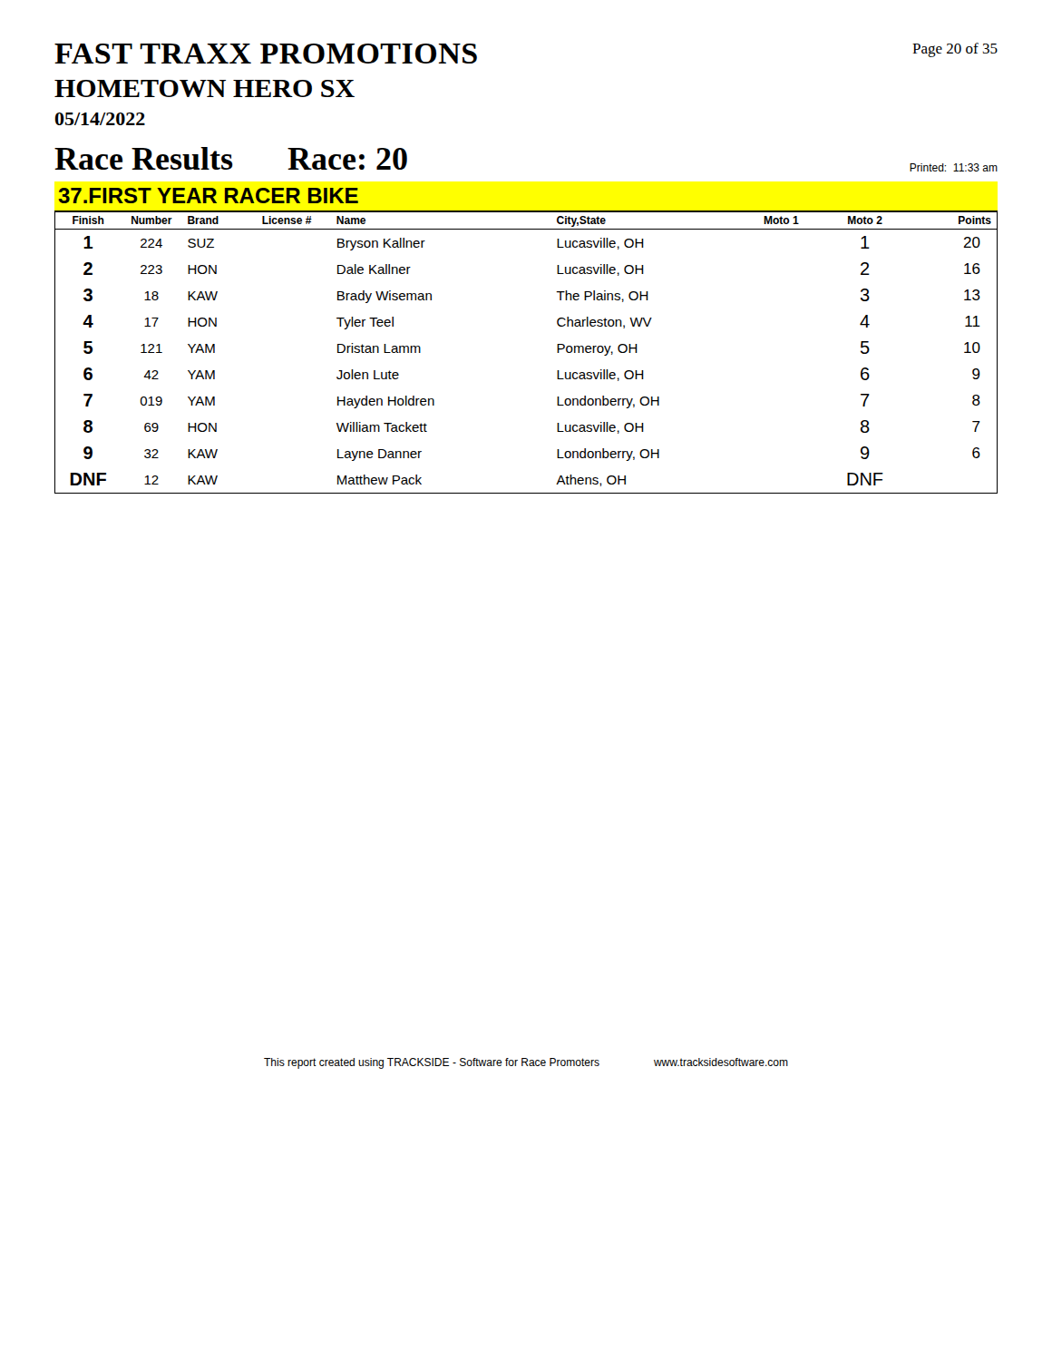Page 20 of 35
FAST TRAXX PROMOTIONS
HOMETOWN HERO SX
05/14/2022
Race Results Race: 20 Printed: 11:33 am
37.FIRST YEAR RACER BIKE
| Finish | Number | Brand | License # | Name | City,State | Moto 1 | Moto 2 | Points |
| --- | --- | --- | --- | --- | --- | --- | --- | --- |
| 1 | 224 | SUZ | | Bryson Kallner | Lucasville, OH | | 1 | 20 |
| 2 | 223 | HON | | Dale Kallner | Lucasville, OH | | 2 | 16 |
| 3 | 18 | KAW | | Brady Wiseman | The Plains, OH | | 3 | 13 |
| 4 | 17 | HON | | Tyler Teel | Charleston, WV | | 4 | 11 |
| 5 | 121 | YAM | | Dristan Lamm | Pomeroy, OH | | 5 | 10 |
| 6 | 42 | YAM | | Jolen Lute | Lucasville, OH | | 6 | 9 |
| 7 | 019 | YAM | | Hayden Holdren | Londonberry, OH | | 7 | 8 |
| 8 | 69 | HON | | William Tackett | Lucasville, OH | | 8 | 7 |
| 9 | 32 | KAW | | Layne Danner | Londonberry, OH | | 9 | 6 |
| DNF | 12 | KAW | | Matthew Pack | Athens, OH | | DNF | |
This report created using TRACKSIDE - Software for Race Promoters www.tracksidesoftware.com